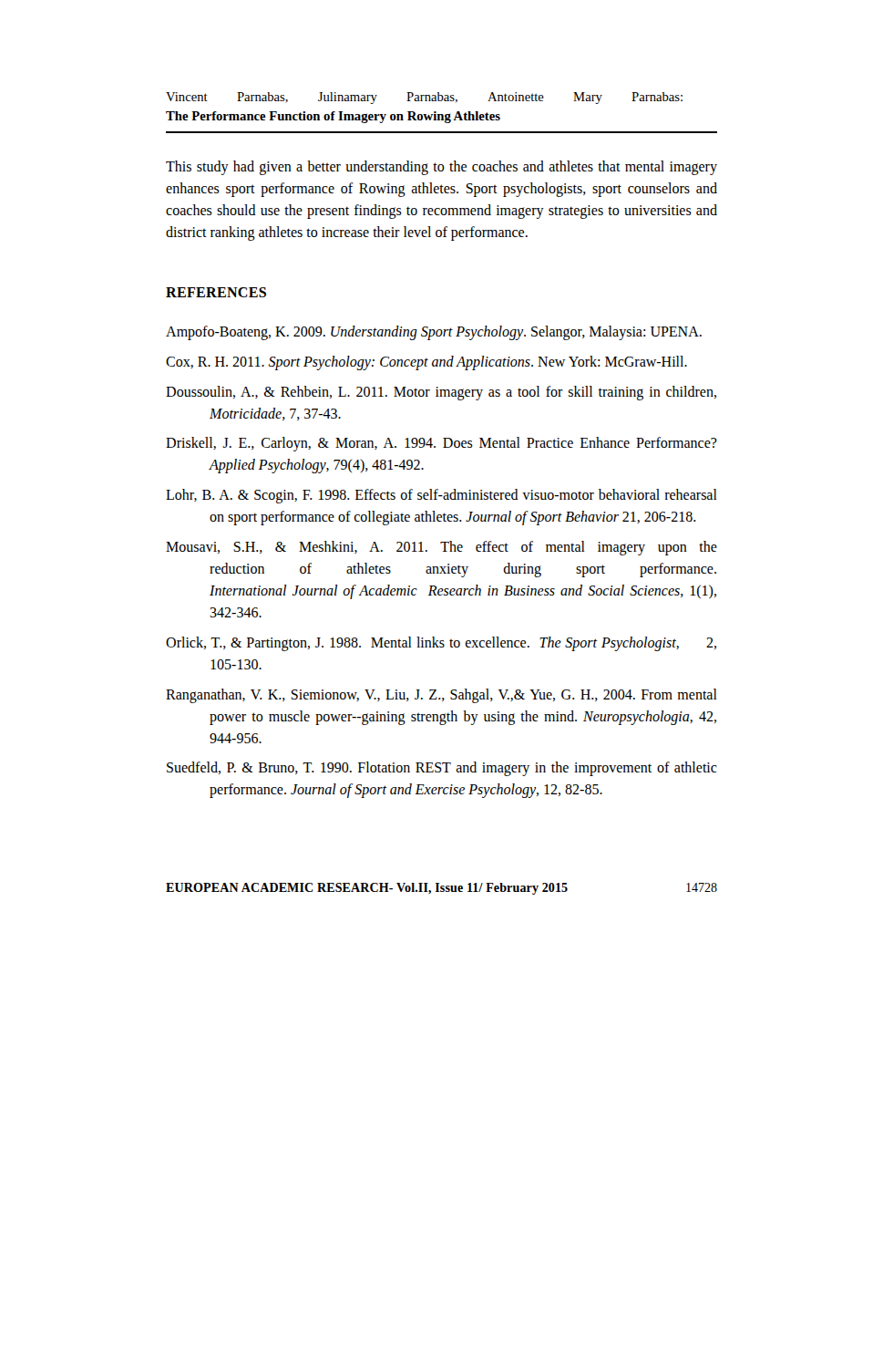Vincent Parnabas, Julinamary Parnabas, Antoinette Mary Parnabas: The Performance Function of Imagery on Rowing Athletes
This study had given a better understanding to the coaches and athletes that mental imagery enhances sport performance of Rowing athletes. Sport psychologists, sport counselors and coaches should use the present findings to recommend imagery strategies to universities and district ranking athletes to increase their level of performance.
REFERENCES
Ampofo-Boateng, K. 2009. Understanding Sport Psychology. Selangor, Malaysia: UPENA.
Cox, R. H. 2011. Sport Psychology: Concept and Applications. New York: McGraw-Hill.
Doussoulin, A., & Rehbein, L. 2011. Motor imagery as a tool for skill training in children, Motricidade, 7, 37-43.
Driskell, J. E., Carloyn, & Moran, A. 1994. Does Mental Practice Enhance Performance? Applied Psychology, 79(4), 481-492.
Lohr, B. A. & Scogin, F. 1998. Effects of self-administered visuo-motor behavioral rehearsal on sport performance of collegiate athletes. Journal of Sport Behavior 21, 206-218.
Mousavi, S.H., & Meshkini, A. 2011. The effect of mental imagery upon the reduction of athletes anxiety during sport performance. International Journal of Academic Research in Business and Social Sciences, 1(1), 342-346.
Orlick, T., & Partington, J. 1988. Mental links to excellence. The Sport Psychologist, 2, 105-130.
Ranganathan, V. K., Siemionow, V., Liu, J. Z., Sahgal, V.,& Yue, G. H., 2004. From mental power to muscle power--gaining strength by using the mind. Neuropsychologia, 42, 944-956.
Suedfeld, P. & Bruno, T. 1990. Flotation REST and imagery in the improvement of athletic performance. Journal of Sport and Exercise Psychology, 12, 82-85.
EUROPEAN ACADEMIC RESEARCH- Vol.II, Issue 11/ February 2015 14728